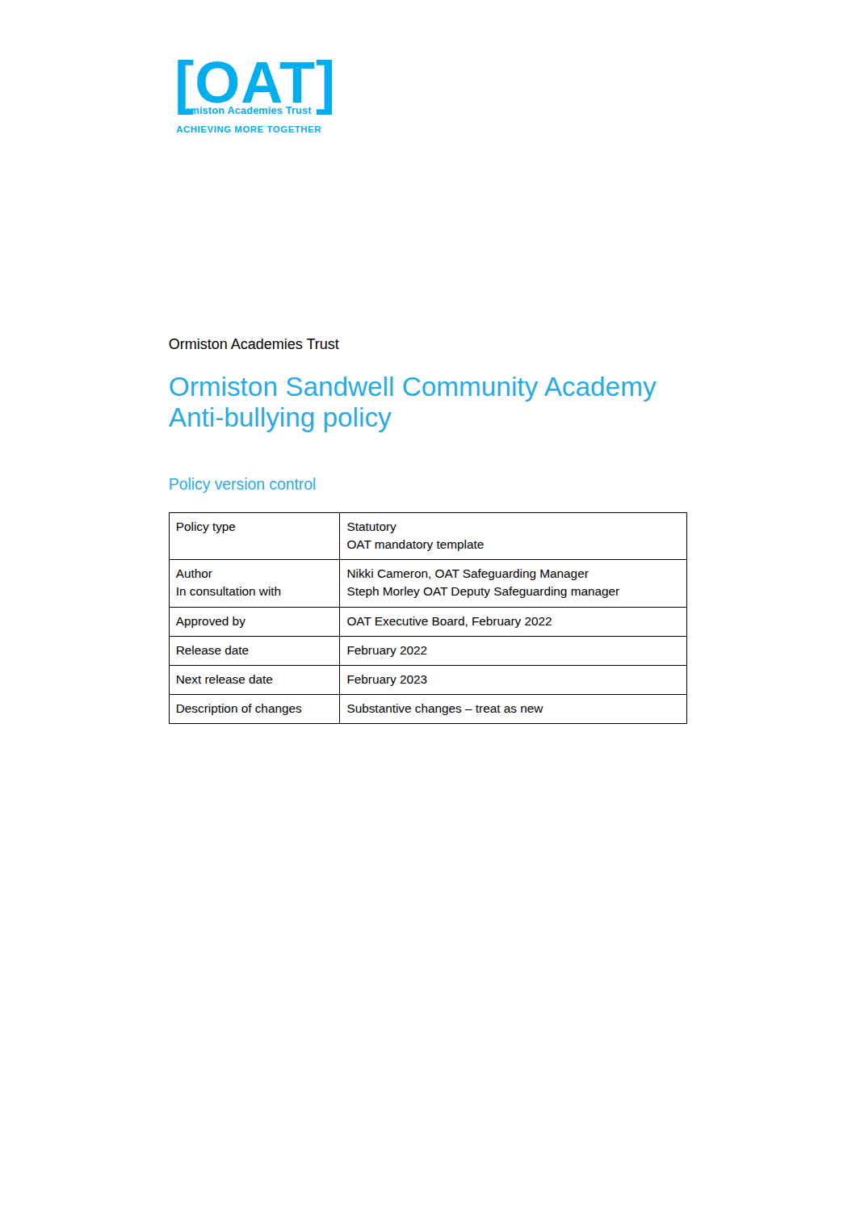[OAT]
Ormiston Academies Trust
ACHIEVING MORE TOGETHER
Ormiston Academies Trust
Ormiston Sandwell Community Academy
Anti-bullying policy
Policy version control
| Policy type | Statutory OAT mandatory template |
| Author In consultation with | Nikki Cameron, OAT Safeguarding Manager Steph Morley OAT Deputy Safeguarding manager |
| Approved by | OAT Executive Board, February 2022 |
| Release date | February 2022 |
| Next release date | February 2023 |
| Description of changes | Substantive changes – treat as new |